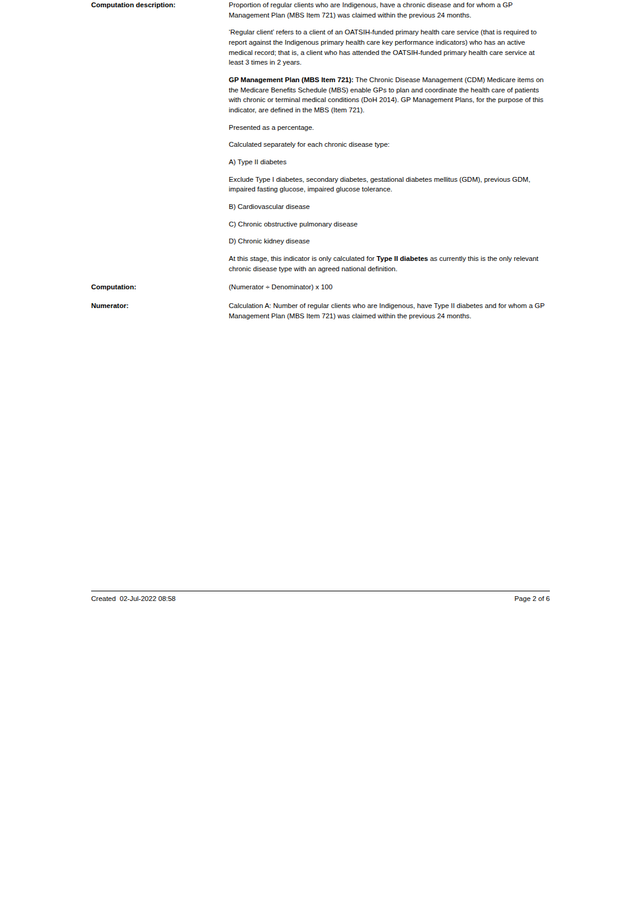| Computation description: | Proportion of regular clients who are Indigenous, have a chronic disease and for whom a GP Management Plan (MBS Item 721) was claimed within the previous 24 months. ‘Regular client’ refers to a client of an OATSIH-funded primary health care service (that is required to report against the Indigenous primary health care key performance indicators) who has an active medical record; that is, a client who has attended the OATSIH-funded primary health care service at least 3 times in 2 years. GP Management Plan (MBS Item 721): The Chronic Disease Management (CDM) Medicare items on the Medicare Benefits Schedule (MBS) enable GPs to plan and coordinate the health care of patients with chronic or terminal medical conditions (DoH 2014). GP Management Plans, for the purpose of this indicator, are defined in the MBS (Item 721). Presented as a percentage. Calculated separately for each chronic disease type: A) Type II diabetes Exclude Type I diabetes, secondary diabetes, gestational diabetes mellitus (GDM), previous GDM, impaired fasting glucose, impaired glucose tolerance. B) Cardiovascular disease C) Chronic obstructive pulmonary disease D) Chronic kidney disease At this stage, this indicator is only calculated for Type II diabetes as currently this is the only relevant chronic disease type with an agreed national definition. |
| Computation: | (Numerator ÷ Denominator) x 100 |
| Numerator: | Calculation A: Number of regular clients who are Indigenous, have Type II diabetes and for whom a GP Management Plan (MBS Item 721) was claimed within the previous 24 months. |
Created 02-Jul-2022 08:58 Page 2 of 6